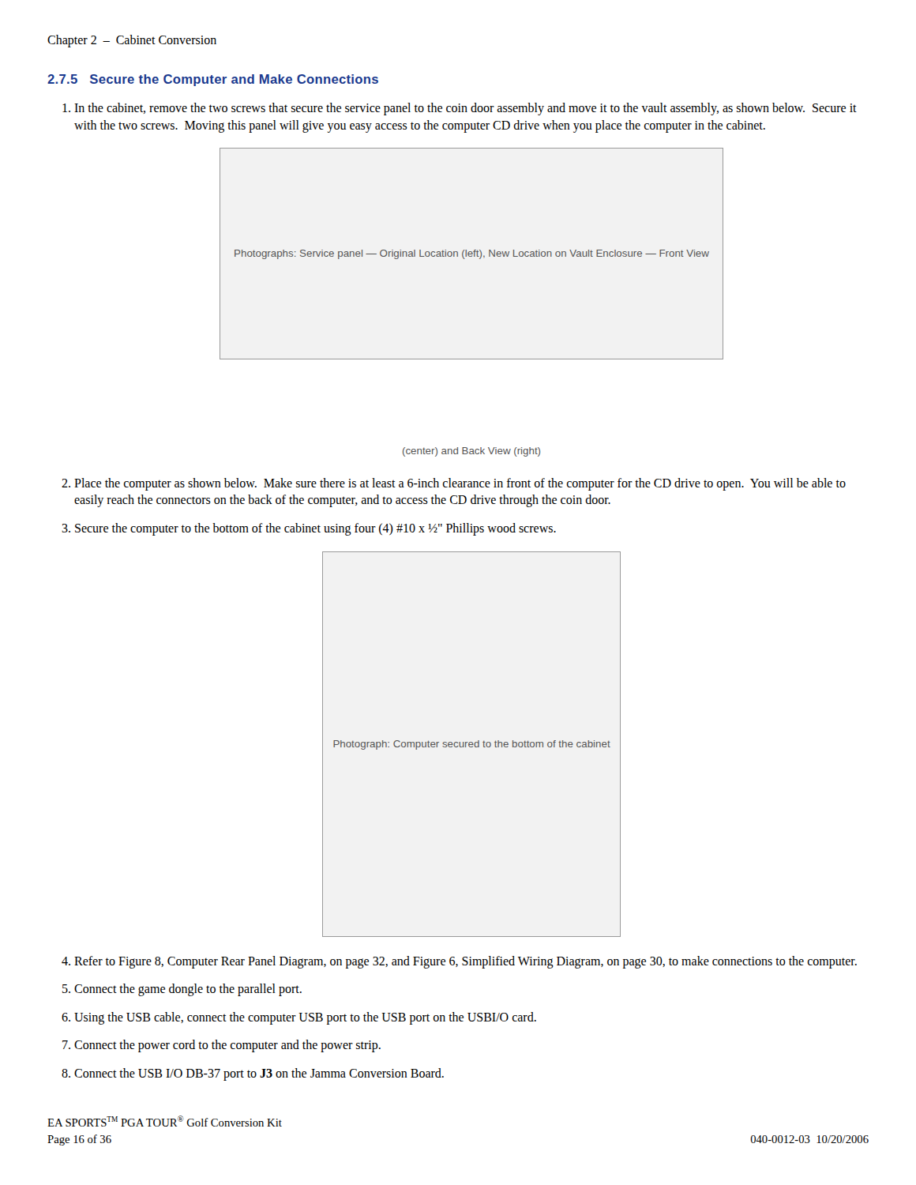Chapter 2 – Cabinet Conversion
2.7.5 Secure the Computer and Make Connections
In the cabinet, remove the two screws that secure the service panel to the coin door assembly and move it to the vault assembly, as shown below. Secure it with the two screws. Moving this panel will give you easy access to the computer CD drive when you place the computer in the cabinet.
Photographs: Service panel — Original Location (left), New Location on Vault Enclosure — Front View (center) and Back View (right)
Place the computer as shown below. Make sure there is at least a 6-inch clearance in front of the computer for the CD drive to open. You will be able to easily reach the connectors on the back of the computer, and to access the CD drive through the coin door.
Secure the computer to the bottom of the cabinet using four (4) #10 x ½" Phillips wood screws.
Photograph: Computer secured to the bottom of the cabinet
Refer to Figure 8, Computer Rear Panel Diagram, on page 32, and Figure 6, Simplified Wiring Diagram, on page 30, to make connections to the computer.
Connect the game dongle to the parallel port.
Using the USB cable, connect the computer USB port to the USB port on the USBI/O card.
Connect the power cord to the computer and the power strip.
Connect the USB I/O DB-37 port to J3 on the Jamma Conversion Board.
EA SPORTSTM PGA TOUR® Golf Conversion Kit
Page 16 of 36 040-0012-03 10/20/2006